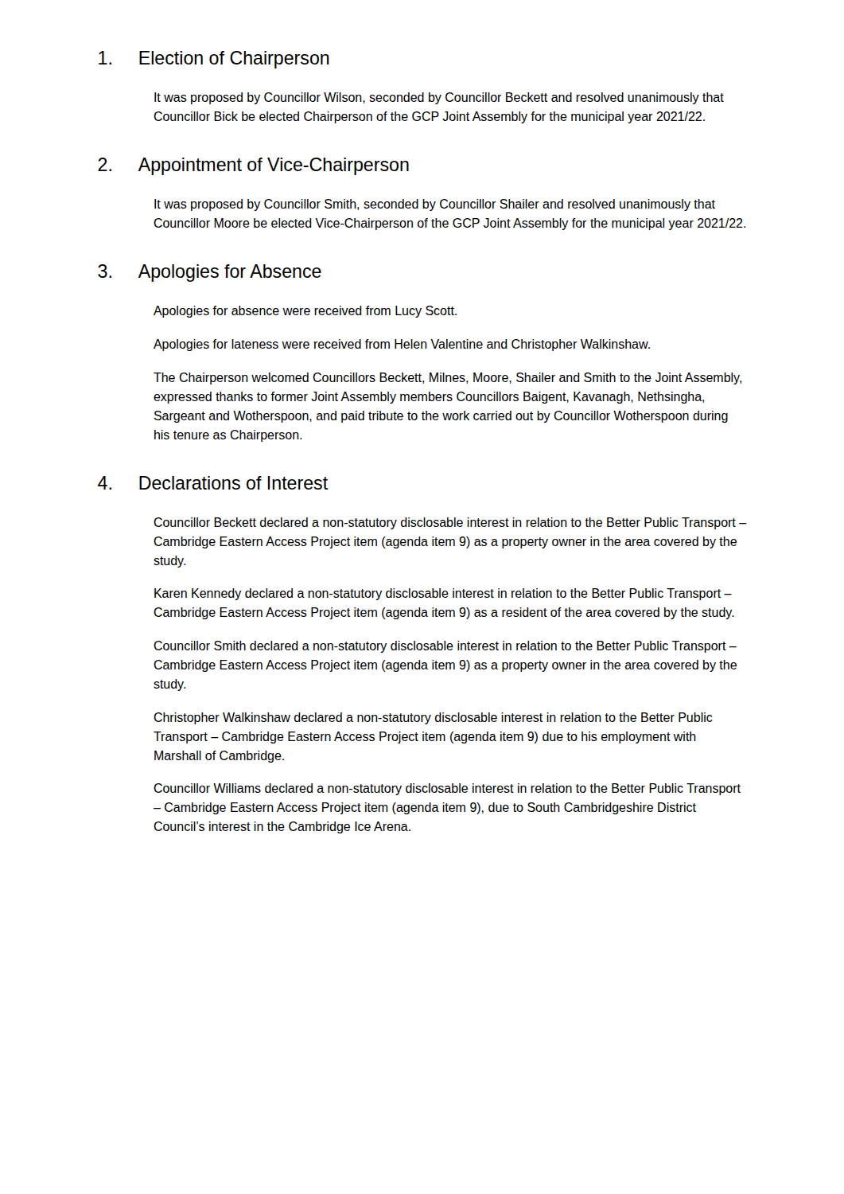Election of Chairperson
It was proposed by Councillor Wilson, seconded by Councillor Beckett and resolved unanimously that Councillor Bick be elected Chairperson of the GCP Joint Assembly for the municipal year 2021/22.
Appointment of Vice-Chairperson
It was proposed by Councillor Smith, seconded by Councillor Shailer and resolved unanimously that Councillor Moore be elected Vice-Chairperson of the GCP Joint Assembly for the municipal year 2021/22.
Apologies for Absence
Apologies for absence were received from Lucy Scott.
Apologies for lateness were received from Helen Valentine and Christopher Walkinshaw.
The Chairperson welcomed Councillors Beckett, Milnes, Moore, Shailer and Smith to the Joint Assembly, expressed thanks to former Joint Assembly members Councillors Baigent, Kavanagh, Nethsingha, Sargeant and Wotherspoon, and paid tribute to the work carried out by Councillor Wotherspoon during his tenure as Chairperson.
Declarations of Interest
Councillor Beckett declared a non-statutory disclosable interest in relation to the Better Public Transport – Cambridge Eastern Access Project item (agenda item 9) as a property owner in the area covered by the study.
Karen Kennedy declared a non-statutory disclosable interest in relation to the Better Public Transport – Cambridge Eastern Access Project item (agenda item 9) as a resident of the area covered by the study.
Councillor Smith declared a non-statutory disclosable interest in relation to the Better Public Transport – Cambridge Eastern Access Project item (agenda item 9) as a property owner in the area covered by the study.
Christopher Walkinshaw declared a non-statutory disclosable interest in relation to the Better Public Transport – Cambridge Eastern Access Project item (agenda item 9) due to his employment with Marshall of Cambridge.
Councillor Williams declared a non-statutory disclosable interest in relation to the Better Public Transport – Cambridge Eastern Access Project item (agenda item 9), due to South Cambridgeshire District Council’s interest in the Cambridge Ice Arena.